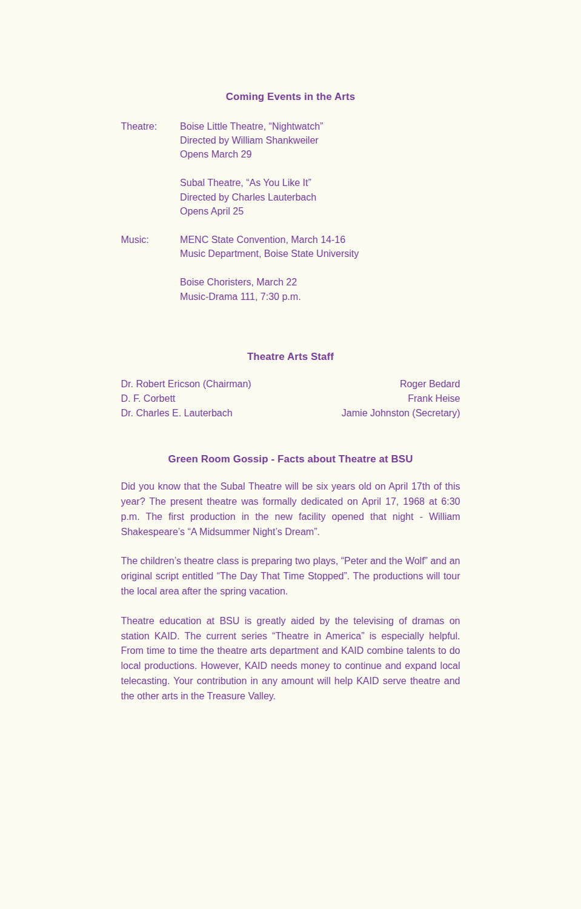Coming Events in the Arts
| Theatre: | Boise Little Theatre, “Nightwatch” Directed by William Shankweiler Opens March 29 |
| | Subal Theatre, “As You Like It” Directed by Charles Lauterbach Opens April 25 |
| Music: | MENC State Convention, March 14-16 Music Department, Boise State University |
| | Boise Choristers, March 22 Music-Drama 111, 7:30 p.m. |
Theatre Arts Staff
| Dr. Robert Ericson (Chairman) | Roger Bedard |
| D. F. Corbett | Frank Heise |
| Dr. Charles E. Lauterbach | Jamie Johnston (Secretary) |
Green Room Gossip - Facts about Theatre at BSU
Did you know that the Subal Theatre will be six years old on April 17th of this year? The present theatre was formally dedicated on April 17, 1968 at 6:30 p.m. The first production in the new facility opened that night - William Shakespeare’s “A Midsummer Night’s Dream”.
The children’s theatre class is preparing two plays, “Peter and the Wolf” and an original script entitled “The Day That Time Stopped”. The productions will tour the local area after the spring vacation.
Theatre education at BSU is greatly aided by the televising of dramas on station KAID. The current series “Theatre in America” is especially helpful. From time to time the theatre arts department and KAID combine talents to do local productions. However, KAID needs money to continue and expand local telecasting. Your contribution in any amount will help KAID serve theatre and the other arts in the Treasure Valley.